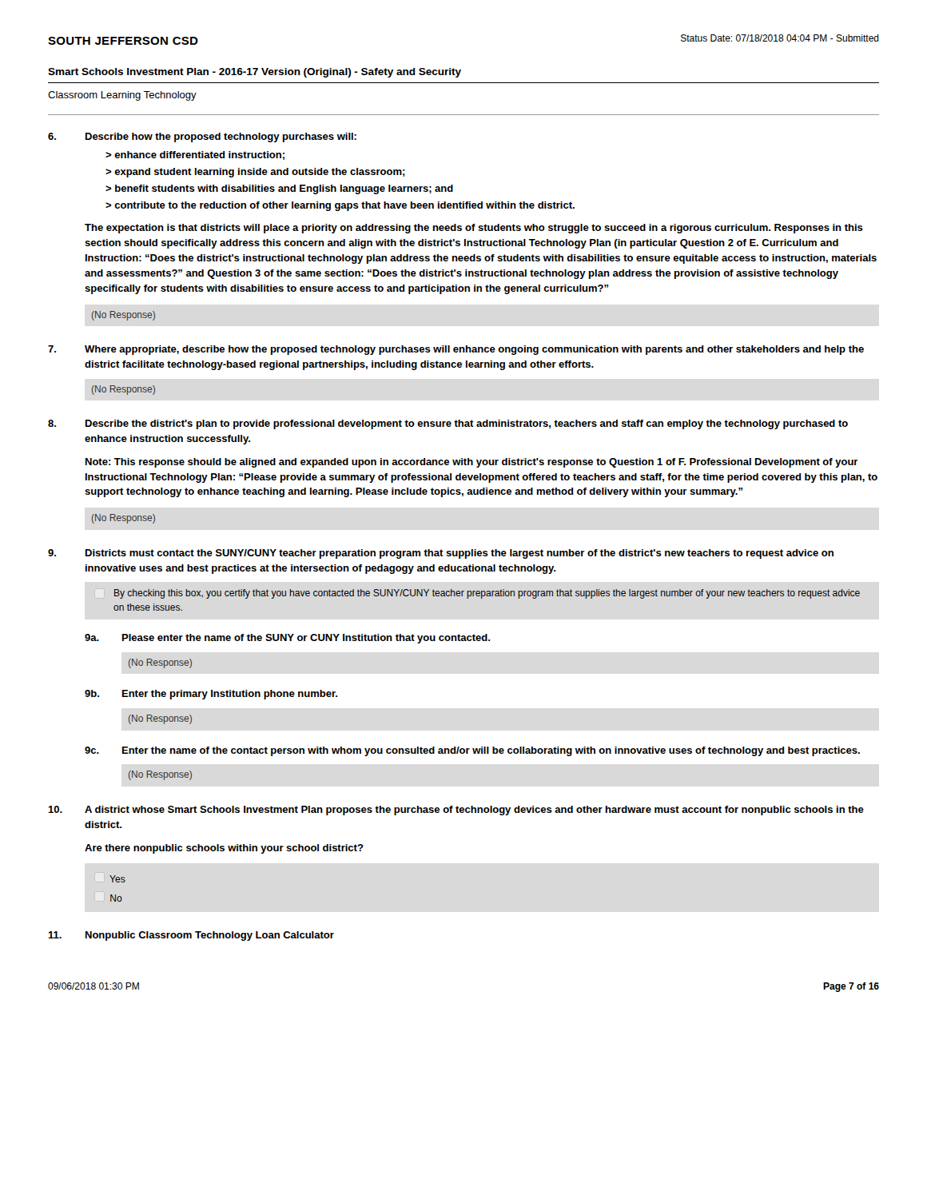SOUTH JEFFERSON CSD
Status Date: 07/18/2018 04:04 PM - Submitted
Smart Schools Investment Plan - 2016-17 Version (Original) - Safety and Security
Classroom Learning Technology
6.
Describe how the proposed technology purchases will:
enhance differentiated instruction;
expand student learning inside and outside the classroom;
benefit students with disabilities and English language learners; and
contribute to the reduction of other learning gaps that have been identified within the district.
The expectation is that districts will place a priority on addressing the needs of students who struggle to succeed in a rigorous curriculum. Responses in this section should specifically address this concern and align with the district's Instructional Technology Plan (in particular Question 2 of E. Curriculum and Instruction: “Does the district's instructional technology plan address the needs of students with disabilities to ensure equitable access to instruction, materials and assessments?” and Question 3 of the same section: “Does the district's instructional technology plan address the provision of assistive technology specifically for students with disabilities to ensure access to and participation in the general curriculum?”
(No Response)
7.
Where appropriate, describe how the proposed technology purchases will enhance ongoing communication with parents and other stakeholders and help the district facilitate technology-based regional partnerships, including distance learning and other efforts.
(No Response)
8.
Describe the district's plan to provide professional development to ensure that administrators, teachers and staff can employ the technology purchased to enhance instruction successfully.
Note: This response should be aligned and expanded upon in accordance with your district's response to Question 1 of F. Professional Development of your Instructional Technology Plan: “Please provide a summary of professional development offered to teachers and staff, for the time period covered by this plan, to support technology to enhance teaching and learning. Please include topics, audience and method of delivery within your summary.”
(No Response)
9.
Districts must contact the SUNY/CUNY teacher preparation program that supplies the largest number of the district's new teachers to request advice on innovative uses and best practices at the intersection of pedagogy and educational technology.
By checking this box, you certify that you have contacted the SUNY/CUNY teacher preparation program that supplies the largest number of your new teachers to request advice on these issues.
9a.
Please enter the name of the SUNY or CUNY Institution that you contacted.
(No Response)
9b.
Enter the primary Institution phone number.
(No Response)
9c.
Enter the name of the contact person with whom you consulted and/or will be collaborating with on innovative uses of technology and best practices.
(No Response)
10.
A district whose Smart Schools Investment Plan proposes the purchase of technology devices and other hardware must account for nonpublic schools in the district.
Are there nonpublic schools within your school district?
Yes No
11.
Nonpublic Classroom Technology Loan Calculator
09/06/2018 01:30 PM
Page 7 of 16